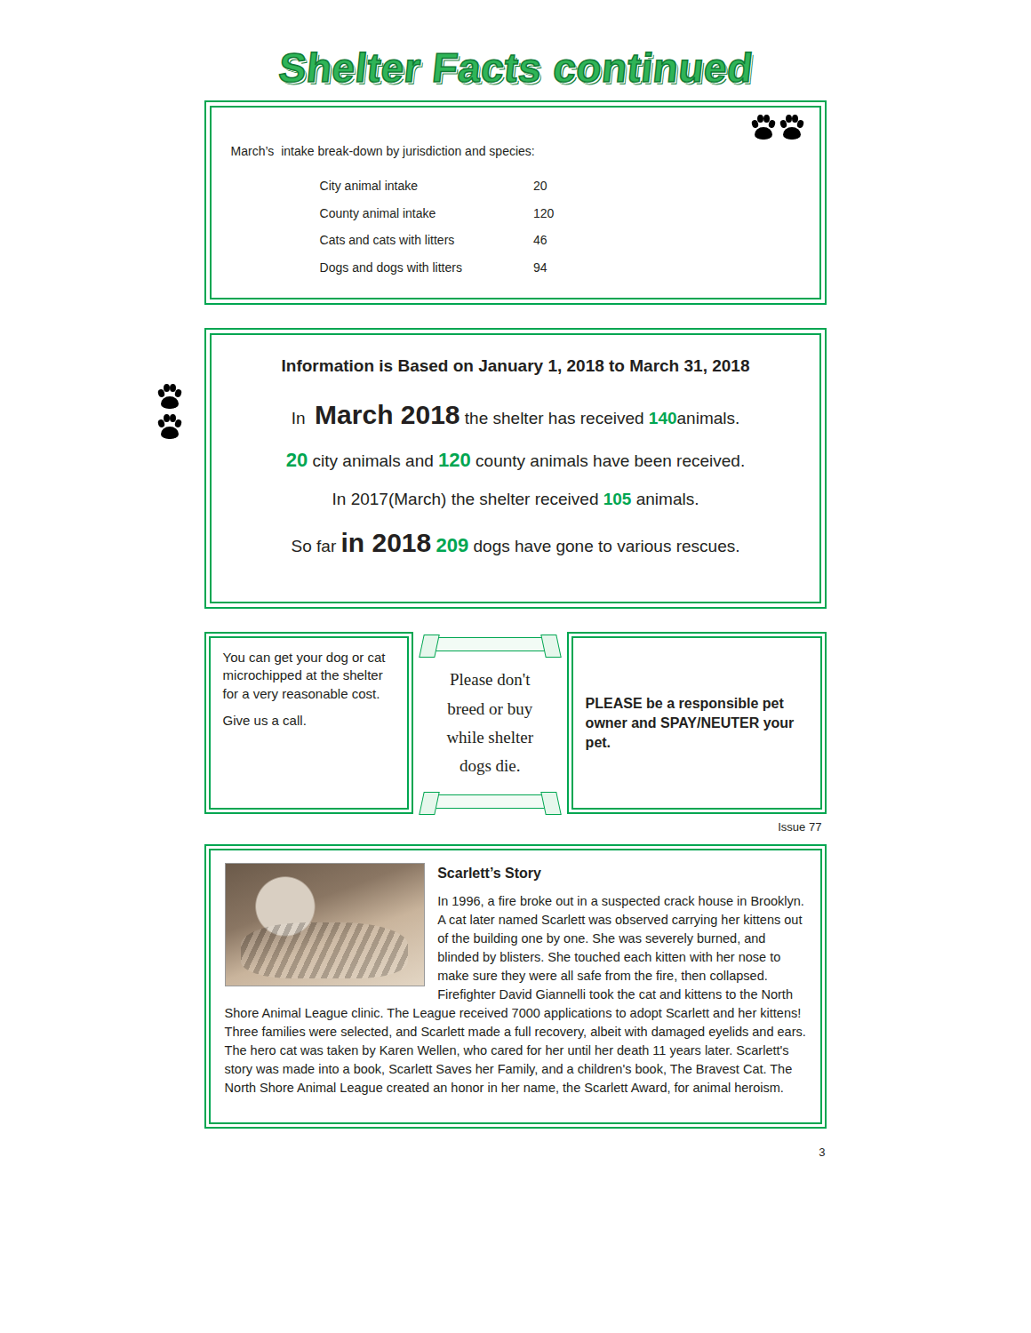Shelter Facts continued
March’s intake break-down by jurisdiction and species:
| City animal intake | 20 |
| County animal intake | 120 |
| Cats and cats with litters | 46 |
| Dogs and dogs with litters | 94 |
Information is Based on January 1, 2018 to March 31, 2018
In March 2018 the shelter has received 140animals.
20 city animals and 120 county animals have been received.
In 2017(March) the shelter received 105 animals.
So far in 2018 209 dogs have gone to various rescues.
You can get your dog or cat microchipped at the shelter for a very reasonable cost.
Give us a call.
Please don't breed or buy
while shelter dogs die.
PLEASE be a responsible pet owner and SPAY/NEUTER your pet.
Issue 77
Scarlett’s Story
In 1996, a fire broke out in a suspected crack house in Brooklyn. A cat later named Scarlett was observed carrying her kittens out of the building one by one. She was severely burned, and blinded by blisters. She touched each kitten with her nose to make sure they were all safe from the fire, then collapsed. Firefighter David Giannelli took the cat and kittens to the North Shore Animal League clinic. The League received 7000 applications to adopt Scarlett and her kittens! Three families were selected, and Scarlett made a full recovery, albeit with damaged eyelids and ears. The hero cat was taken by Karen Wellen, who cared for her until her death 11 years later. Scarlett's story was made into a book, Scarlett Saves her Family, and a children's book, The Bravest Cat. The North Shore Animal League created an honor in her name, the Scarlett Award, for animal heroism.
3